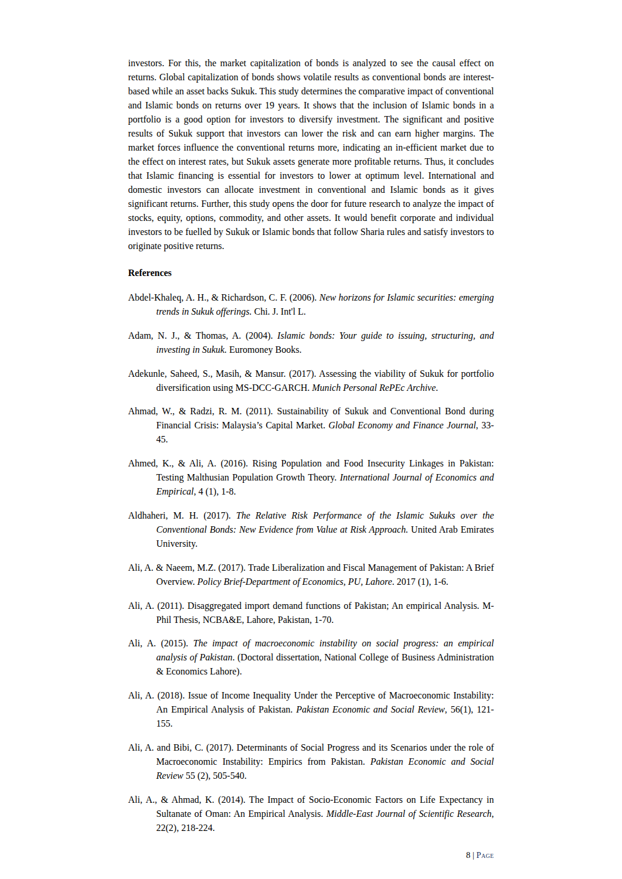investors. For this, the market capitalization of bonds is analyzed to see the causal effect on returns. Global capitalization of bonds shows volatile results as conventional bonds are interest-based while an asset backs Sukuk. This study determines the comparative impact of conventional and Islamic bonds on returns over 19 years. It shows that the inclusion of Islamic bonds in a portfolio is a good option for investors to diversify investment. The significant and positive results of Sukuk support that investors can lower the risk and can earn higher margins. The market forces influence the conventional returns more, indicating an in-efficient market due to the effect on interest rates, but Sukuk assets generate more profitable returns. Thus, it concludes that Islamic financing is essential for investors to lower at optimum level. International and domestic investors can allocate investment in conventional and Islamic bonds as it gives significant returns. Further, this study opens the door for future research to analyze the impact of stocks, equity, options, commodity, and other assets. It would benefit corporate and individual investors to be fuelled by Sukuk or Islamic bonds that follow Sharia rules and satisfy investors to originate positive returns.
References
Abdel-Khaleq, A. H., & Richardson, C. F. (2006). New horizons for Islamic securities: emerging trends in Sukuk offerings. Chi. J. Int'l L.
Adam, N. J., & Thomas, A. (2004). Islamic bonds: Your guide to issuing, structuring, and investing in Sukuk. Euromoney Books.
Adekunle, Saheed, S., Masih, & Mansur. (2017). Assessing the viability of Sukuk for portfolio diversification using MS-DCC-GARCH. Munich Personal RePEc Archive.
Ahmad, W., & Radzi, R. M. (2011). Sustainability of Sukuk and Conventional Bond during Financial Crisis: Malaysia’s Capital Market. Global Economy and Finance Journal, 33-45.
Ahmed, K., & Ali, A. (2016). Rising Population and Food Insecurity Linkages in Pakistan: Testing Malthusian Population Growth Theory. International Journal of Economics and Empirical, 4 (1), 1-8.
Aldhaheri, M. H. (2017). The Relative Risk Performance of the Islamic Sukuks over the Conventional Bonds: New Evidence from Value at Risk Approach. United Arab Emirates University.
Ali, A. & Naeem, M.Z. (2017). Trade Liberalization and Fiscal Management of Pakistan: A Brief Overview. Policy Brief-Department of Economics, PU, Lahore. 2017 (1), 1-6.
Ali, A. (2011). Disaggregated import demand functions of Pakistan; An empirical Analysis. M-Phil Thesis, NCBA&E, Lahore, Pakistan, 1-70.
Ali, A. (2015). The impact of macroeconomic instability on social progress: an empirical analysis of Pakistan. (Doctoral dissertation, National College of Business Administration & Economics Lahore).
Ali, A. (2018). Issue of Income Inequality Under the Perceptive of Macroeconomic Instability: An Empirical Analysis of Pakistan. Pakistan Economic and Social Review, 56(1), 121-155.
Ali, A. and Bibi, C. (2017). Determinants of Social Progress and its Scenarios under the role of Macroeconomic Instability: Empirics from Pakistan. Pakistan Economic and Social Review 55 (2), 505-540.
Ali, A., & Ahmad, K. (2014). The Impact of Socio-Economic Factors on Life Expectancy in Sultanate of Oman: An Empirical Analysis. Middle-East Journal of Scientific Research, 22(2), 218-224.
8 | Page